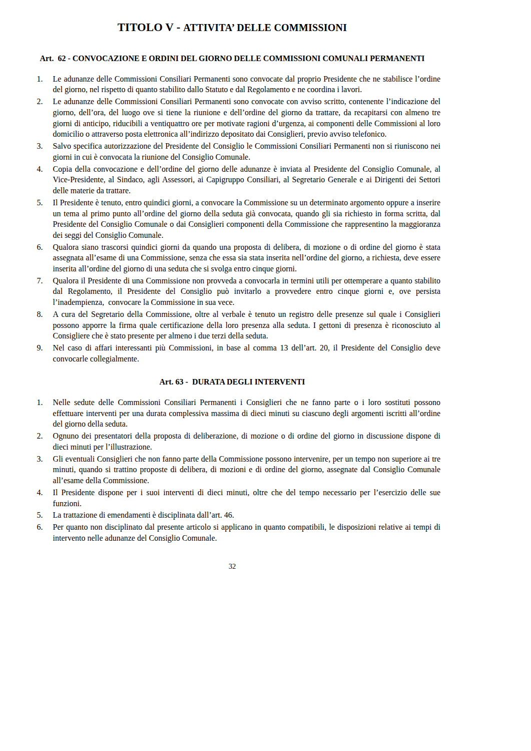TITOLO V - ATTIVITA’ DELLE COMMISSIONI
Art. 62 - CONVOCAZIONE E ORDINI DEL GIORNO DELLE COMMISSIONI COMUNALI PERMANENTI
Le adunanze delle Commissioni Consiliari Permanenti sono convocate dal proprio Presidente che ne stabilisce l’ordine del giorno, nel rispetto di quanto stabilito dallo Statuto e dal Regolamento e ne coordina i lavori.
Le adunanze delle Commissioni Consiliari Permanenti sono convocate con avviso scritto, contenente l’indicazione del giorno, dell’ora, del luogo ove si tiene la riunione e dell’ordine del giorno da trattare, da recapitarsi con almeno tre giorni di anticipo, riducibili a ventiquattro ore per motivate ragioni d’urgenza, ai componenti delle Commissioni al loro domicilio o attraverso posta elettronica all’indirizzo depositato dai Consiglieri, previo avviso telefonico.
Salvo specifica autorizzazione del Presidente del Consiglio le Commissioni Consiliari Permanenti non si riuniscono nei giorni in cui è convocata la riunione del Consiglio Comunale.
Copia della convocazione e dell’ordine del giorno delle adunanze è inviata al Presidente del Consiglio Comunale, al Vice-Presidente, al Sindaco, agli Assessori, ai Capigruppo Consiliari, al Segretario Generale e ai Dirigenti dei Settori delle materie da trattare.
Il Presidente è tenuto, entro quindici giorni, a convocare la Commissione su un determinato argomento oppure a inserire un tema al primo punto all’ordine del giorno della seduta già convocata, quando gli sia richiesto in forma scritta, dal Presidente del Consiglio Comunale o dai Consiglieri componenti della Commissione che rappresentino la maggioranza dei seggi del Consiglio Comunale.
Qualora siano trascorsi quindici giorni da quando una proposta di delibera, di mozione o di ordine del giorno è stata assegnata all’esame di una Commissione, senza che essa sia stata inserita nell’ordine del giorno, a richiesta, deve essere inserita all’ordine del giorno di una seduta che si svolga entro cinque giorni.
Qualora il Presidente di una Commissione non provveda a convocarla in termini utili per ottemperare a quanto stabilito dal Regolamento, il Presidente del Consiglio può invitarlo a provvedere entro cinque giorni e, ove persista l’inadempienza, convocare la Commissione in sua vece.
A cura del Segretario della Commissione, oltre al verbale è tenuto un registro delle presenze sul quale i Consiglieri possono apporre la firma quale certificazione della loro presenza alla seduta. I gettoni di presenza è riconosciuto al Consigliere che è stato presente per almeno i due terzi della seduta.
Nel caso di affari interessanti più Commissioni, in base al comma 13 dell’art. 20, il Presidente del Consiglio deve convocarle collegialmente.
Art. 63 - DURATA DEGLI INTERVENTI
Nelle sedute delle Commissioni Consiliari Permanenti i Consiglieri che ne fanno parte o i loro sostituti possono effettuare interventi per una durata complessiva massima di dieci minuti su ciascuno degli argomenti iscritti all’ordine del giorno della seduta.
Ognuno dei presentatori della proposta di deliberazione, di mozione o di ordine del giorno in discussione dispone di dieci minuti per l’illustrazione.
Gli eventuali Consiglieri che non fanno parte della Commissione possono intervenire, per un tempo non superiore ai tre minuti, quando si trattino proposte di delibera, di mozioni e di ordine del giorno, assegnate dal Consiglio Comunale all’esame della Commissione.
Il Presidente dispone per i suoi interventi di dieci minuti, oltre che del tempo necessario per l’esercizio delle sue funzioni.
La trattazione di emendamenti è disciplinata dall’art. 46.
Per quanto non disciplinato dal presente articolo si applicano in quanto compatibili, le disposizioni relative ai tempi di intervento nelle adunanze del Consiglio Comunale.
32